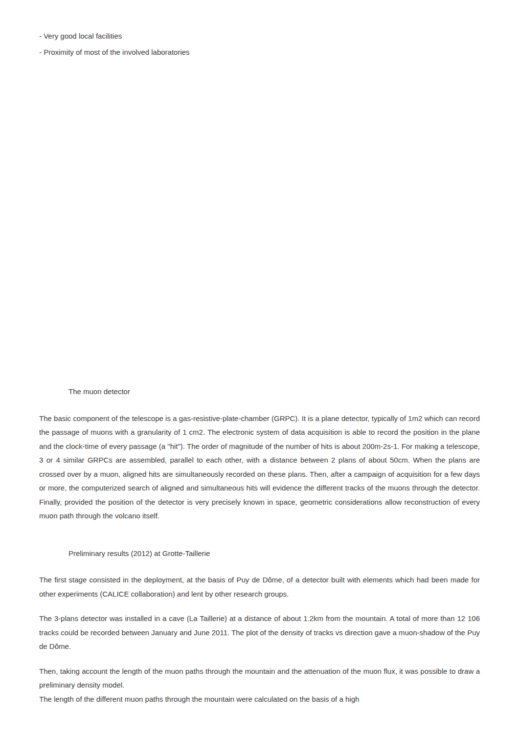- Very good local facilities
- Proximity of most of the involved laboratories
The muon detector
The basic component of the telescope is a gas-resistive-plate-chamber (GRPC). It is a plane detector, typically of 1m2 which can record the passage of muons with a granularity of 1 cm2. The electronic system of data acquisition is able to record the position in the plane and the clock-time of every passage (a "hit"). The order of magnitude of the number of hits is about 200m-2s-1. For making a telescope, 3 or 4 similar GRPCs are assembled, parallel to each other, with a distance between 2 plans of about 50cm. When the plans are crossed over by a muon, aligned hits are simultaneously recorded on these plans. Then, after a campaign of acquisition for a few days or more, the computerized search of aligned and simultaneous hits will evidence the different tracks of the muons through the detector. Finally, provided the position of the detector is very precisely known in space, geometric considerations allow reconstruction of every muon path through the volcano itself.
Preliminary results (2012) at Grotte-Taillerie
The first stage consisted in the deployment, at the basis of Puy de Dôme, of a detector built with elements which had been made for other experiments (CALICE collaboration) and lent by other research groups.
The 3-plans detector was installed in a cave (La Taillerie) at a distance of about 1.2km from the mountain. A total of more than 12 106 tracks could be recorded between January and June 2011. The plot of the density of tracks vs direction gave a muon-shadow of the Puy de Dôme.
Then, taking account the length of the muon paths through the mountain and the attenuation of the muon flux, it was possible to draw a preliminary density model.
The length of the different muon paths through the mountain were calculated on the basis of a high